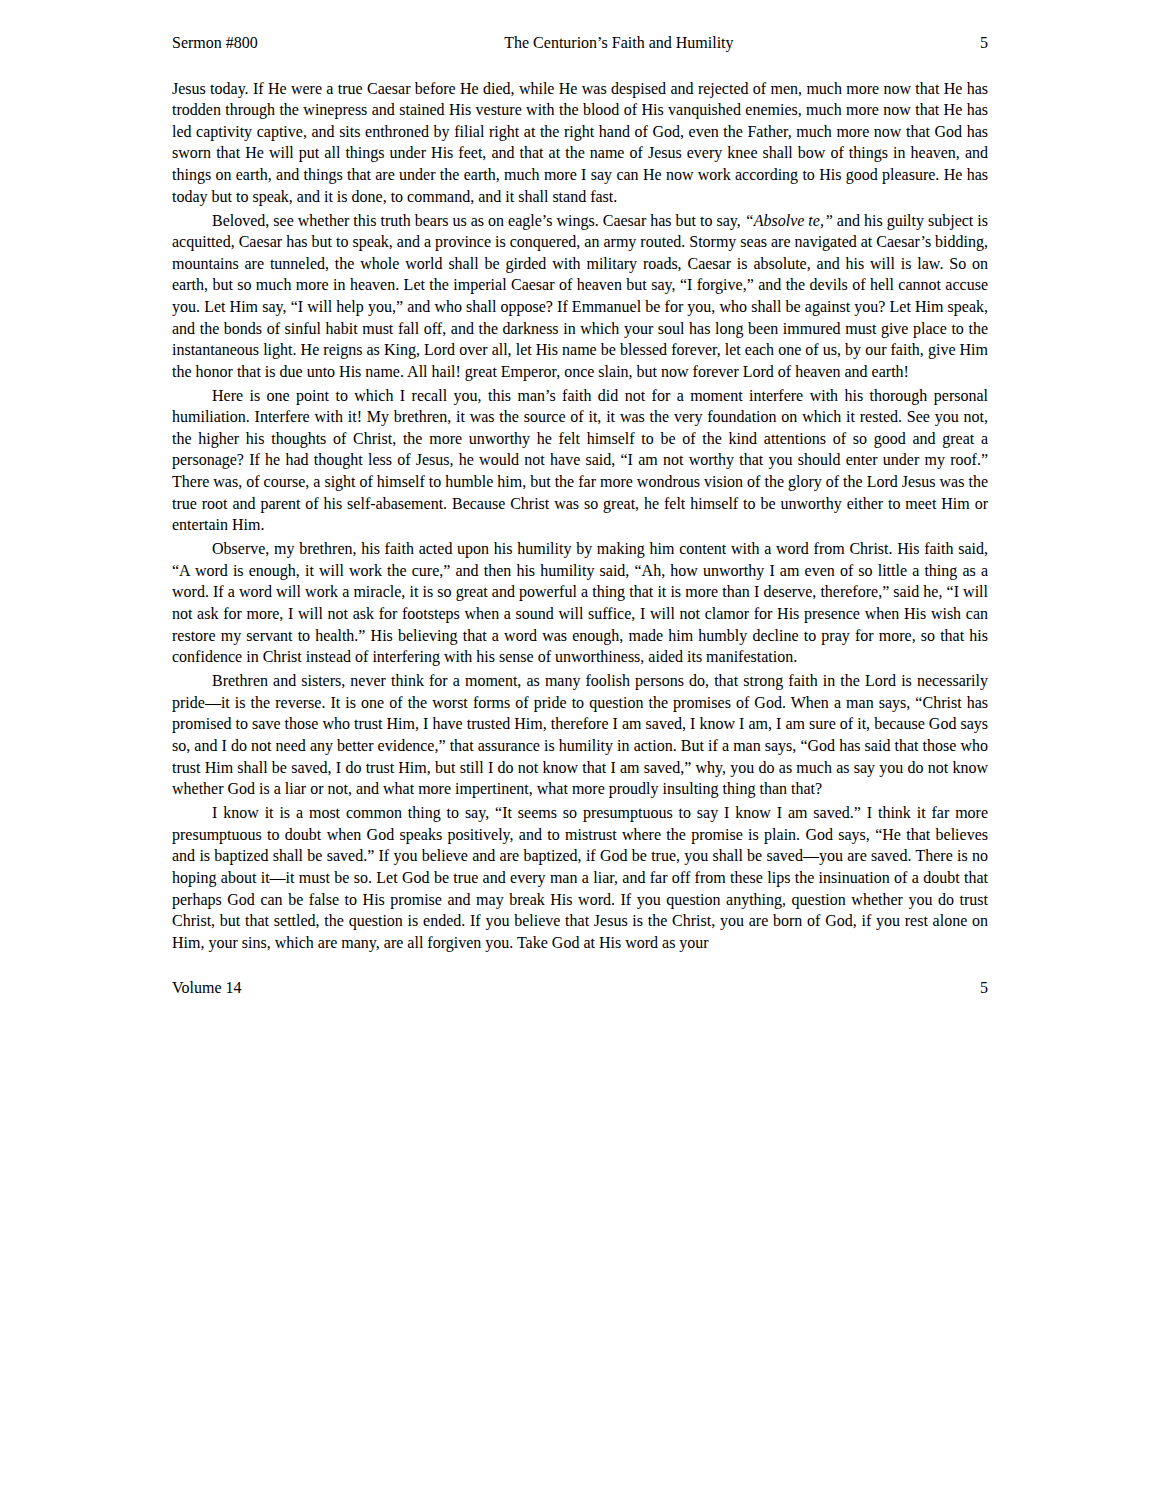Sermon #800 The Centurion’s Faith and Humility 5
Jesus today. If He were a true Caesar before He died, while He was despised and rejected of men, much more now that He has trodden through the winepress and stained His vesture with the blood of His vanquished enemies, much more now that He has led captivity captive, and sits enthroned by filial right at the right hand of God, even the Father, much more now that God has sworn that He will put all things under His feet, and that at the name of Jesus every knee shall bow of things in heaven, and things on earth, and things that are under the earth, much more I say can He now work according to His good pleasure. He has today but to speak, and it is done, to command, and it shall stand fast.
Beloved, see whether this truth bears us as on eagle’s wings. Caesar has but to say, “Absolve te,” and his guilty subject is acquitted, Caesar has but to speak, and a province is conquered, an army routed. Stormy seas are navigated at Caesar’s bidding, mountains are tunneled, the whole world shall be girded with military roads, Caesar is absolute, and his will is law. So on earth, but so much more in heaven. Let the imperial Caesar of heaven but say, “I forgive,” and the devils of hell cannot accuse you. Let Him say, “I will help you,” and who shall oppose? If Emmanuel be for you, who shall be against you? Let Him speak, and the bonds of sinful habit must fall off, and the darkness in which your soul has long been immured must give place to the instantaneous light. He reigns as King, Lord over all, let His name be blessed forever, let each one of us, by our faith, give Him the honor that is due unto His name. All hail! great Emperor, once slain, but now forever Lord of heaven and earth!
Here is one point to which I recall you, this man’s faith did not for a moment interfere with his thorough personal humiliation. Interfere with it! My brethren, it was the source of it, it was the very foundation on which it rested. See you not, the higher his thoughts of Christ, the more unworthy he felt himself to be of the kind attentions of so good and great a personage? If he had thought less of Jesus, he would not have said, “I am not worthy that you should enter under my roof.” There was, of course, a sight of himself to humble him, but the far more wondrous vision of the glory of the Lord Jesus was the true root and parent of his self-abasement. Because Christ was so great, he felt himself to be unworthy either to meet Him or entertain Him.
Observe, my brethren, his faith acted upon his humility by making him content with a word from Christ. His faith said, “A word is enough, it will work the cure,” and then his humility said, “Ah, how unworthy I am even of so little a thing as a word. If a word will work a miracle, it is so great and powerful a thing that it is more than I deserve, therefore,” said he, “I will not ask for more, I will not ask for footsteps when a sound will suffice, I will not clamor for His presence when His wish can restore my servant to health.” His believing that a word was enough, made him humbly decline to pray for more, so that his confidence in Christ instead of interfering with his sense of unworthiness, aided its manifestation.
Brethren and sisters, never think for a moment, as many foolish persons do, that strong faith in the Lord is necessarily pride—it is the reverse. It is one of the worst forms of pride to question the promises of God. When a man says, “Christ has promised to save those who trust Him, I have trusted Him, therefore I am saved, I know I am, I am sure of it, because God says so, and I do not need any better evidence,” that assurance is humility in action. But if a man says, “God has said that those who trust Him shall be saved, I do trust Him, but still I do not know that I am saved,” why, you do as much as say you do not know whether God is a liar or not, and what more impertinent, what more proudly insulting thing than that?
I know it is a most common thing to say, “It seems so presumptuous to say I know I am saved.” I think it far more presumptuous to doubt when God speaks positively, and to mistrust where the promise is plain. God says, “He that believes and is baptized shall be saved.” If you believe and are baptized, if God be true, you shall be saved—you are saved. There is no hoping about it—it must be so. Let God be true and every man a liar, and far off from these lips the insinuation of a doubt that perhaps God can be false to His promise and may break His word. If you question anything, question whether you do trust Christ, but that settled, the question is ended. If you believe that Jesus is the Christ, you are born of God, if you rest alone on Him, your sins, which are many, are all forgiven you. Take God at His word as your
Volume 14 5